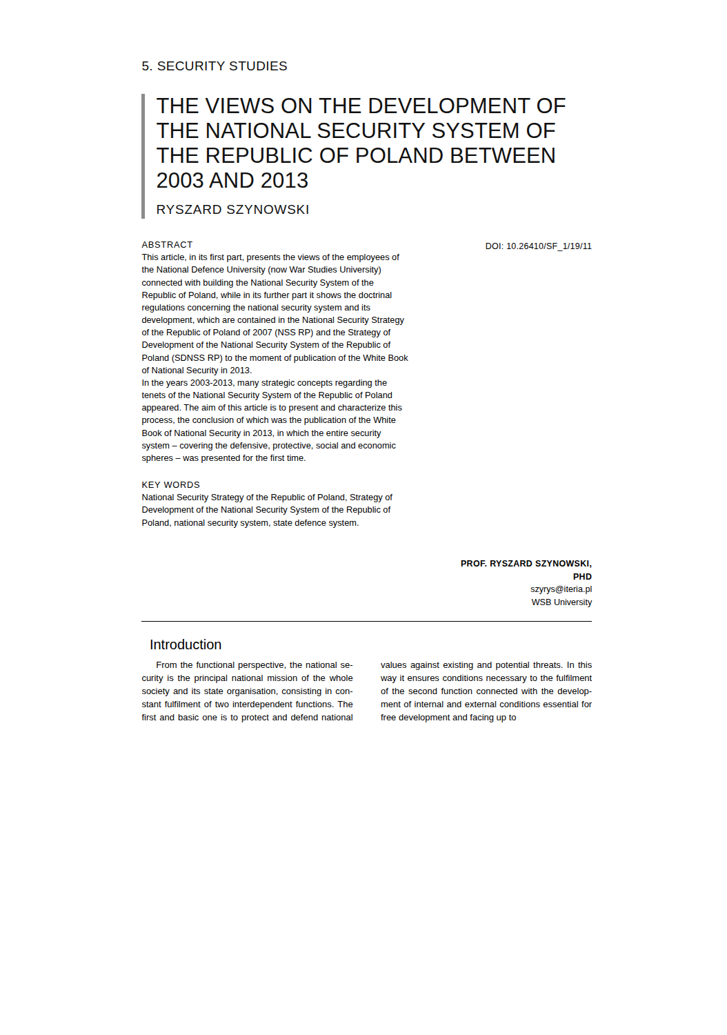5. SECURITY STUDIES
The views on the development of the national security system of the Republic of Poland between 2003 and 2013
Ryszard Szynowski
Abstract
This article, in its first part, presents the views of the employees of the National Defence University (now War Studies University) connected with building the National Security System of the Republic of Poland, while in its further part it shows the doctrinal regulations concerning the national security system and its development, which are contained in the National Security Strategy of the Republic of Poland of 2007 (NSS RP) and the Strategy of Development of the National Security System of the Republic of Poland (SDNSS RP) to the moment of publication of the White Book of National Security in 2013.
In the years 2003-2013, many strategic concepts regarding the tenets of the National Security System of the Republic of Poland appeared. The aim of this article is to present and characterize this process, the conclusion of which was the publication of the White Book of National Security in 2013, in which the entire security system – covering the defensive, protective, social and economic spheres – was presented for the first time.
Key words
National Security Strategy of the Republic of Poland, Strategy of Development of the National Security System of the Republic of Poland, national security system, state defence system.
DOI: 10.26410/SF_1/19/11
Prof. Ryszard Szynowski, PhD
szyrys@iteria.pl
WSB University
Introduction
From the functional perspective, the national security is the principal national mission of the whole society and its state organisation, consisting in constant fulfilment of two interdependent functions. The first and basic one is to protect and defend national values against existing and potential threats. In this way it ensures conditions necessary to the fulfilment of the second function connected with the development of internal and external conditions essential for free development and facing up to